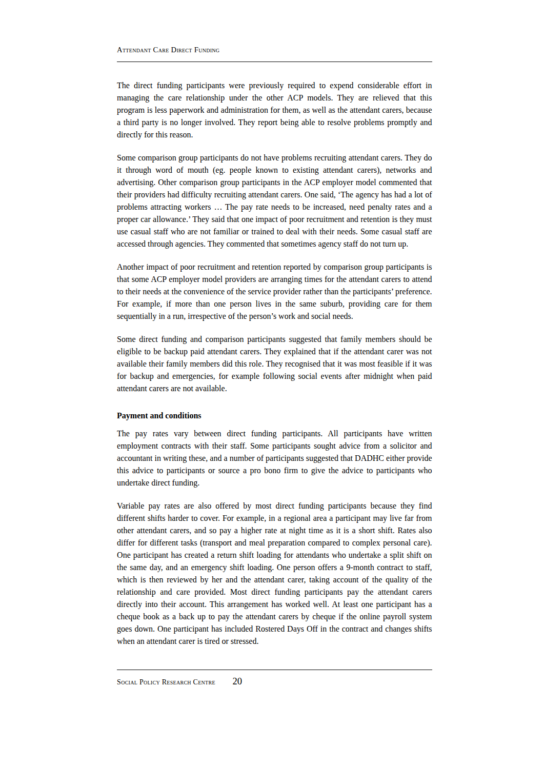Attendant Care Direct Funding
The direct funding participants were previously required to expend considerable effort in managing the care relationship under the other ACP models. They are relieved that this program is less paperwork and administration for them, as well as the attendant carers, because a third party is no longer involved. They report being able to resolve problems promptly and directly for this reason.
Some comparison group participants do not have problems recruiting attendant carers. They do it through word of mouth (eg. people known to existing attendant carers), networks and advertising. Other comparison group participants in the ACP employer model commented that their providers had difficulty recruiting attendant carers. One said, ‘The agency has had a lot of problems attracting workers … The pay rate needs to be increased, need penalty rates and a proper car allowance.’ They said that one impact of poor recruitment and retention is they must use casual staff who are not familiar or trained to deal with their needs. Some casual staff are accessed through agencies. They commented that sometimes agency staff do not turn up.
Another impact of poor recruitment and retention reported by comparison group participants is that some ACP employer model providers are arranging times for the attendant carers to attend to their needs at the convenience of the service provider rather than the participants’ preference. For example, if more than one person lives in the same suburb, providing care for them sequentially in a run, irrespective of the person’s work and social needs.
Some direct funding and comparison participants suggested that family members should be eligible to be backup paid attendant carers. They explained that if the attendant carer was not available their family members did this role. They recognised that it was most feasible if it was for backup and emergencies, for example following social events after midnight when paid attendant carers are not available.
Payment and conditions
The pay rates vary between direct funding participants. All participants have written employment contracts with their staff. Some participants sought advice from a solicitor and accountant in writing these, and a number of participants suggested that DADHC either provide this advice to participants or source a pro bono firm to give the advice to participants who undertake direct funding.
Variable pay rates are also offered by most direct funding participants because they find different shifts harder to cover. For example, in a regional area a participant may live far from other attendant carers, and so pay a higher rate at night time as it is a short shift. Rates also differ for different tasks (transport and meal preparation compared to complex personal care). One participant has created a return shift loading for attendants who undertake a split shift on the same day, and an emergency shift loading. One person offers a 9-month contract to staff, which is then reviewed by her and the attendant carer, taking account of the quality of the relationship and care provided. Most direct funding participants pay the attendant carers directly into their account. This arrangement has worked well. At least one participant has a cheque book as a back up to pay the attendant carers by cheque if the online payroll system goes down. One participant has included Rostered Days Off in the contract and changes shifts when an attendant carer is tired or stressed.
Social Policy Research Centre 20